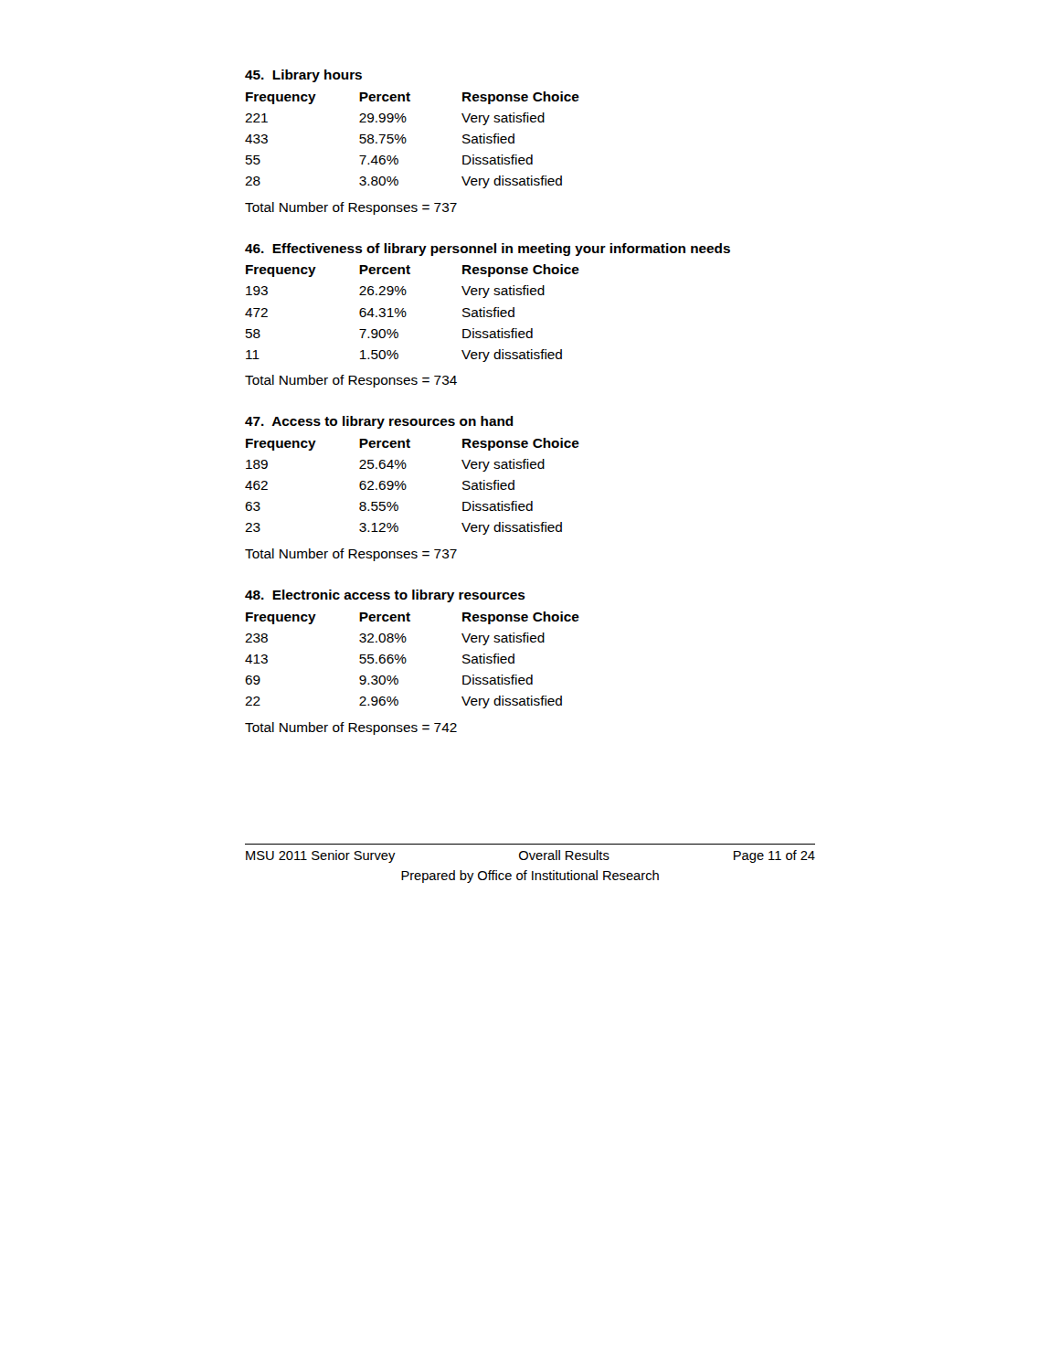45. Library hours
| Frequency | Percent | Response Choice |
| --- | --- | --- |
| 221 | 29.99% | Very satisfied |
| 433 | 58.75% | Satisfied |
| 55 | 7.46% | Dissatisfied |
| 28 | 3.80% | Very dissatisfied |
Total Number of Responses = 737
46. Effectiveness of library personnel in meeting your information needs
| Frequency | Percent | Response Choice |
| --- | --- | --- |
| 193 | 26.29% | Very satisfied |
| 472 | 64.31% | Satisfied |
| 58 | 7.90% | Dissatisfied |
| 11 | 1.50% | Very dissatisfied |
Total Number of Responses = 734
47. Access to library resources on hand
| Frequency | Percent | Response Choice |
| --- | --- | --- |
| 189 | 25.64% | Very satisfied |
| 462 | 62.69% | Satisfied |
| 63 | 8.55% | Dissatisfied |
| 23 | 3.12% | Very dissatisfied |
Total Number of Responses = 737
48. Electronic access to library resources
| Frequency | Percent | Response Choice |
| --- | --- | --- |
| 238 | 32.08% | Very satisfied |
| 413 | 55.66% | Satisfied |
| 69 | 9.30% | Dissatisfied |
| 22 | 2.96% | Very dissatisfied |
Total Number of Responses = 742
MSU 2011 Senior Survey
Overall Results
Page 11 of 24
Prepared by Office of Institutional Research